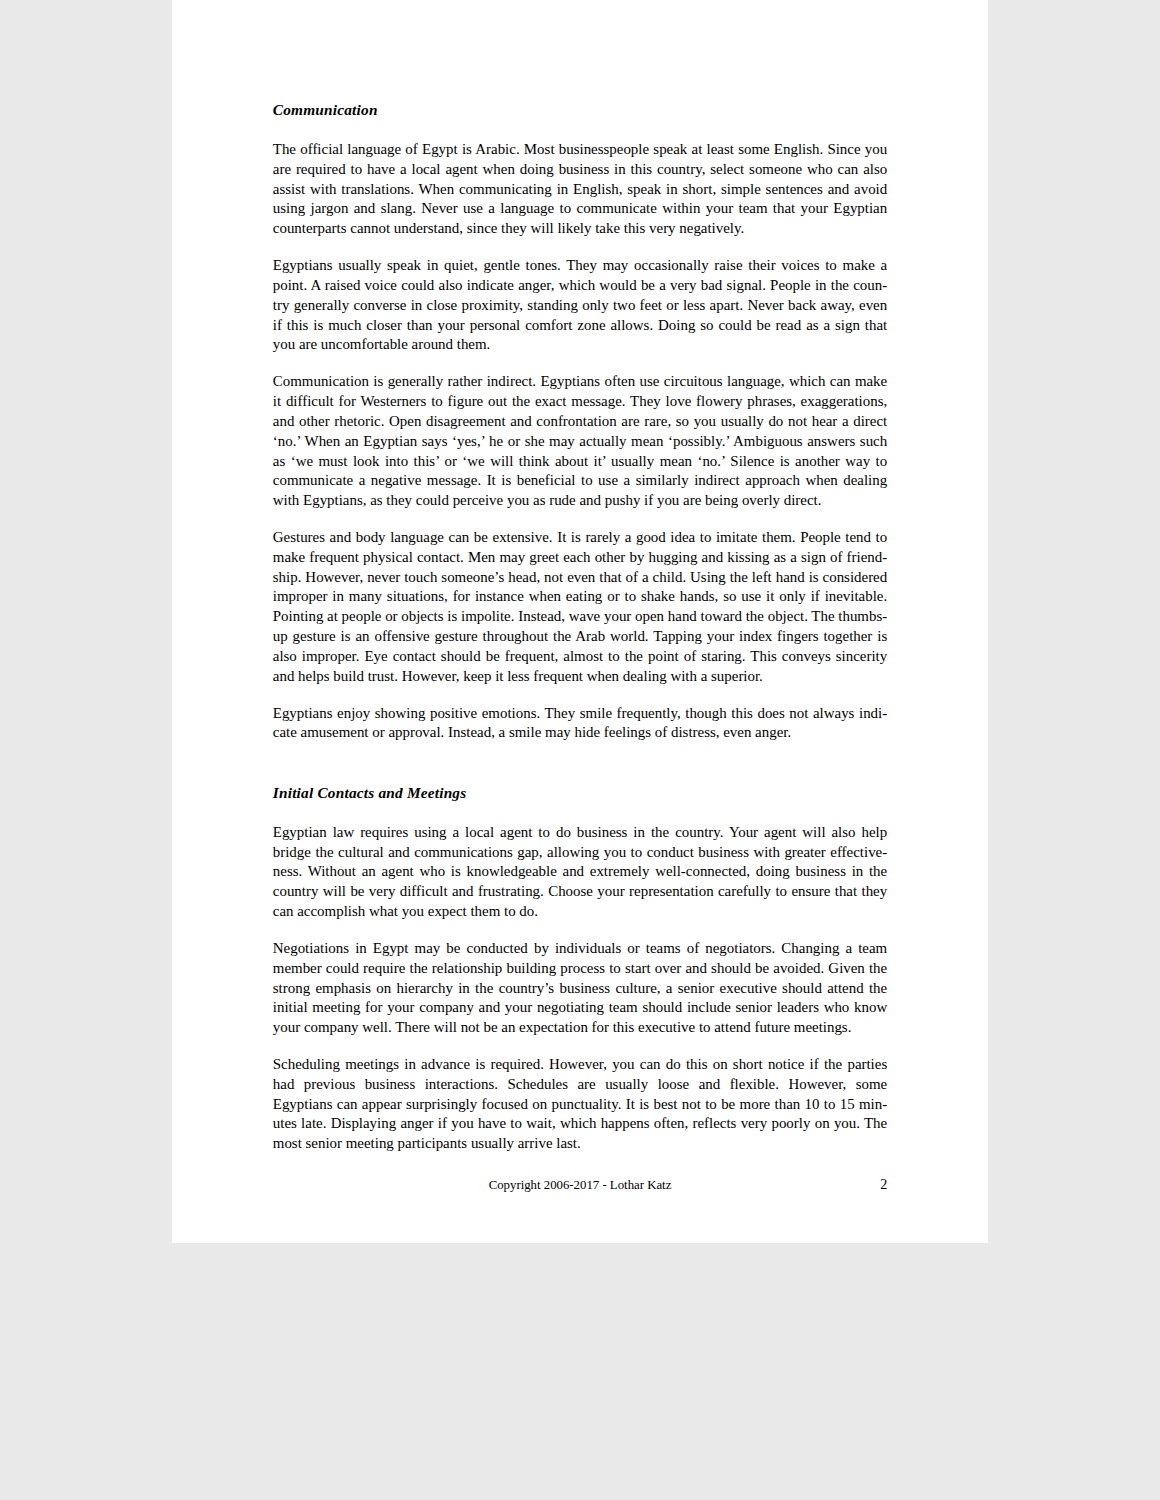Communication
The official language of Egypt is Arabic. Most businesspeople speak at least some English. Since you are required to have a local agent when doing business in this country, select someone who can also assist with translations. When communicating in English, speak in short, simple sentences and avoid using jargon and slang. Never use a language to communicate within your team that your Egyptian counterparts cannot understand, since they will likely take this very negatively.
Egyptians usually speak in quiet, gentle tones. They may occasionally raise their voices to make a point. A raised voice could also indicate anger, which would be a very bad signal. People in the country generally converse in close proximity, standing only two feet or less apart. Never back away, even if this is much closer than your personal comfort zone allows. Doing so could be read as a sign that you are uncomfortable around them.
Communication is generally rather indirect. Egyptians often use circuitous language, which can make it difficult for Westerners to figure out the exact message. They love flowery phrases, exaggerations, and other rhetoric. Open disagreement and confrontation are rare, so you usually do not hear a direct ‘no.’ When an Egyptian says ‘yes,’ he or she may actually mean ‘possibly.’ Ambiguous answers such as ‘we must look into this’ or ‘we will think about it’ usually mean ‘no.’ Silence is another way to communicate a negative message. It is beneficial to use a similarly indirect approach when dealing with Egyptians, as they could perceive you as rude and pushy if you are being overly direct.
Gestures and body language can be extensive. It is rarely a good idea to imitate them. People tend to make frequent physical contact. Men may greet each other by hugging and kissing as a sign of friendship. However, never touch someone’s head, not even that of a child. Using the left hand is considered improper in many situations, for instance when eating or to shake hands, so use it only if inevitable. Pointing at people or objects is impolite. Instead, wave your open hand toward the object. The thumbs-up gesture is an offensive gesture throughout the Arab world. Tapping your index fingers together is also improper. Eye contact should be frequent, almost to the point of staring. This conveys sincerity and helps build trust. However, keep it less frequent when dealing with a superior.
Egyptians enjoy showing positive emotions. They smile frequently, though this does not always indicate amusement or approval. Instead, a smile may hide feelings of distress, even anger.
Initial Contacts and Meetings
Egyptian law requires using a local agent to do business in the country. Your agent will also help bridge the cultural and communications gap, allowing you to conduct business with greater effectiveness. Without an agent who is knowledgeable and extremely well-connected, doing business in the country will be very difficult and frustrating. Choose your representation carefully to ensure that they can accomplish what you expect them to do.
Negotiations in Egypt may be conducted by individuals or teams of negotiators. Changing a team member could require the relationship building process to start over and should be avoided. Given the strong emphasis on hierarchy in the country’s business culture, a senior executive should attend the initial meeting for your company and your negotiating team should include senior leaders who know your company well. There will not be an expectation for this executive to attend future meetings.
Scheduling meetings in advance is required. However, you can do this on short notice if the parties had previous business interactions. Schedules are usually loose and flexible. However, some Egyptians can appear surprisingly focused on punctuality. It is best not to be more than 10 to 15 minutes late. Displaying anger if you have to wait, which happens often, reflects very poorly on you. The most senior meeting participants usually arrive last.
Copyright 2006-2017 - Lothar Katz
2